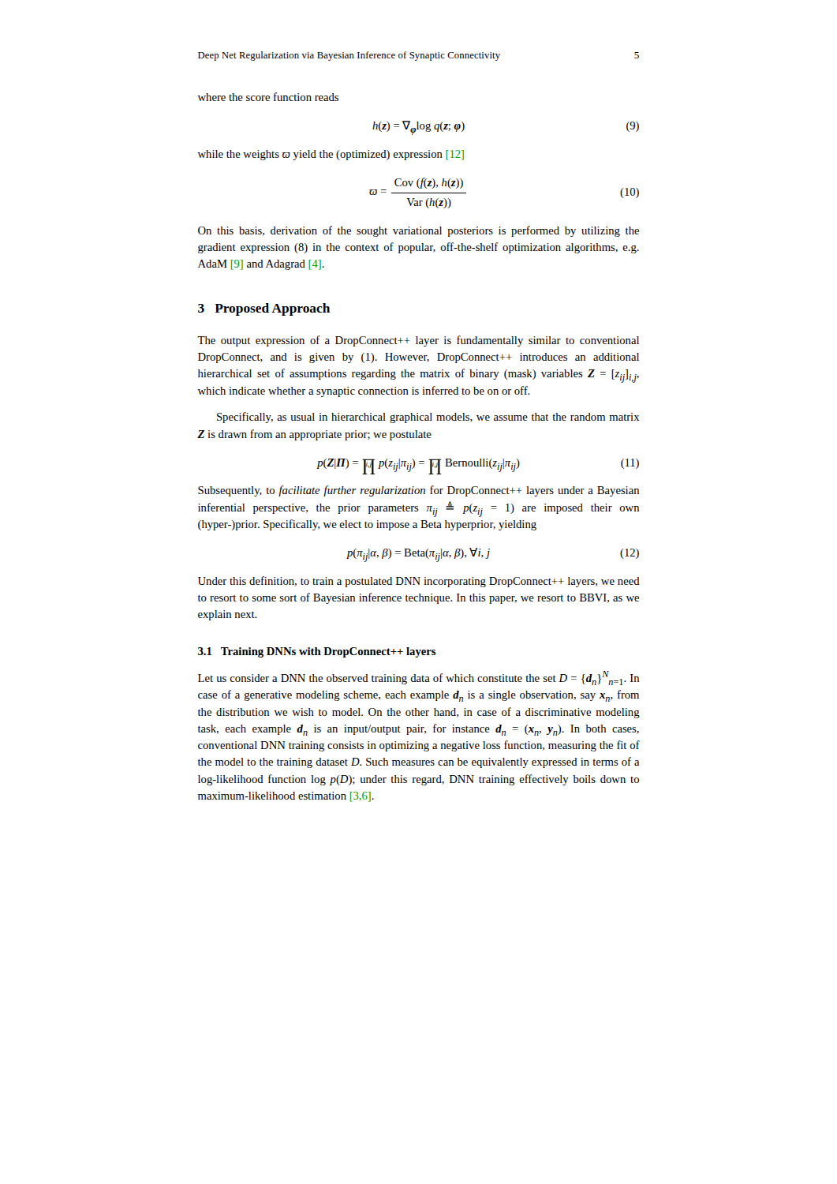Deep Net Regularization via Bayesian Inference of Synaptic Connectivity 5
where the score function reads
h(z) = ∇φlog q(z; φ) (9)
while the weights ϖ yield the (optimized) expression [12]
ϖ = Cov (f(z), h(z)) Var (h(z)) (10)
On this basis, derivation of the sought variational posteriors is performed by utilizing the gradient expression (8) in the context of popular, off-the-shelf optimization algorithms, e.g. AdaM [9] and Adagrad [4].
3 Proposed Approach
The output expression of a DropConnect++ layer is fundamentally similar to conventional DropConnect, and is given by (1). However, DropConnect++ introduces an additional hierarchical set of assumptions regarding the matrix of binary (mask) variables Z = [zij]i,j, which indicate whether a synaptic connection is inferred to be on or off.
Specifically, as usual in hierarchical graphical models, we assume that the random matrix Z is drawn from an appropriate prior; we postulate
p(Z|Π) = ∏i,j p(zij|πij) = ∏i,j Bernoulli(zij|πij) (11)
Subsequently, to facilitate further regularization for DropConnect++ layers under a Bayesian inferential perspective, the prior parameters πij ≜ p(zij = 1) are imposed their own (hyper-)prior. Specifically, we elect to impose a Beta hyperprior, yielding
p(πij|α, β) = Beta(πij|α, β), ∀i, j (12)
Under this definition, to train a postulated DNN incorporating DropConnect++ layers, we need to resort to some sort of Bayesian inference technique. In this paper, we resort to BBVI, as we explain next.
3.1 Training DNNs with DropConnect++ layers
Let us consider a DNN the observed training data of which constitute the set D = {dn}Nn=1. In case of a generative modeling scheme, each example dn is a single observation, say xn, from the distribution we wish to model. On the other hand, in case of a discriminative modeling task, each example dn is an input/output pair, for instance dn = (xn, yn). In both cases, conventional DNN training consists in optimizing a negative loss function, measuring the fit of the model to the training dataset D. Such measures can be equivalently expressed in terms of a log-likelihood function log p(D); under this regard, DNN training effectively boils down to maximum-likelihood estimation [3,6].